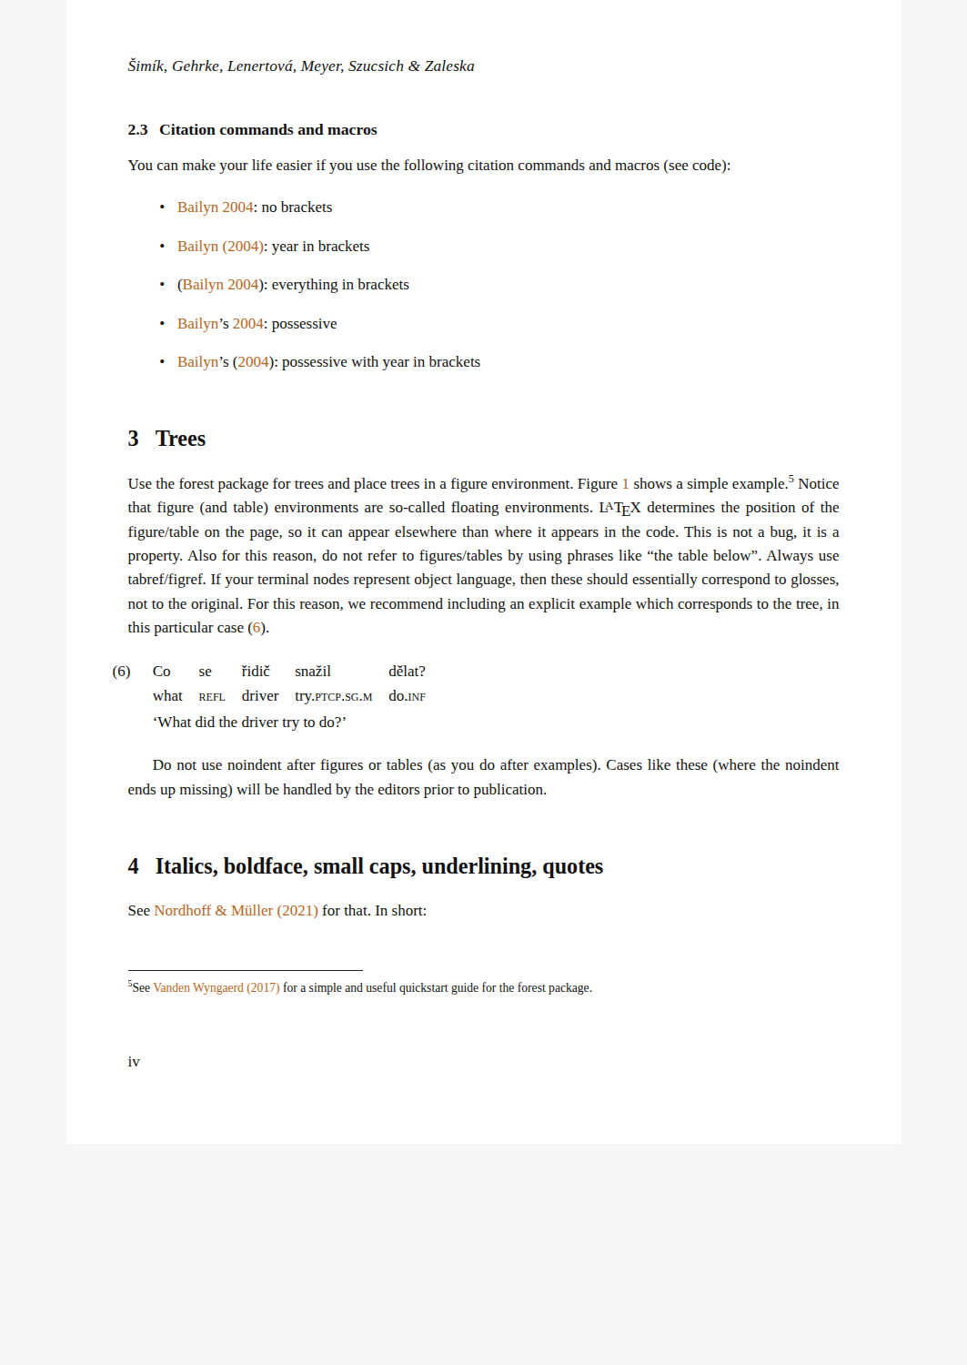Šimík, Gehrke, Lenertová, Meyer, Szucsich & Zaleska
2.3 Citation commands and macros
You can make your life easier if you use the following citation commands and macros (see code):
Bailyn 2004: no brackets
Bailyn (2004): year in brackets
(Bailyn 2004): everything in brackets
Bailyn’s 2004: possessive
Bailyn’s (2004): possessive with year in brackets
3 Trees
Use the forest package for trees and place trees in a figure environment. Figure 1 shows a simple example.5 Notice that figure (and table) environments are so-called floating environments. LATEX determines the position of the figure/table on the page, so it can appear elsewhere than where it appears in the code. This is not a bug, it is a property. Also for this reason, do not refer to figures/tables by using phrases like “the table below”. Always use tabref/figref. If your terminal nodes represent object language, then these should essentially correspond to glosses, not to the original. For this reason, we recommend including an explicit example which corresponds to the tree, in this particular case (6).
(6)
| Co | se | řidič | snažil | dělat? |
| what | refl | driver | try. ptcp.sg.m | do. inf |
‘What did the driver try to do?’
Do not use noindent after figures or tables (as you do after examples). Cases like these (where the noindent ends up missing) will be handled by the editors prior to publication.
4 Italics, boldface, small caps, underlining, quotes
See Nordhoff & Müller (2021) for that. In short:
5See Vanden Wyngaerd (2017) for a simple and useful quickstart guide for the forest package.
iv